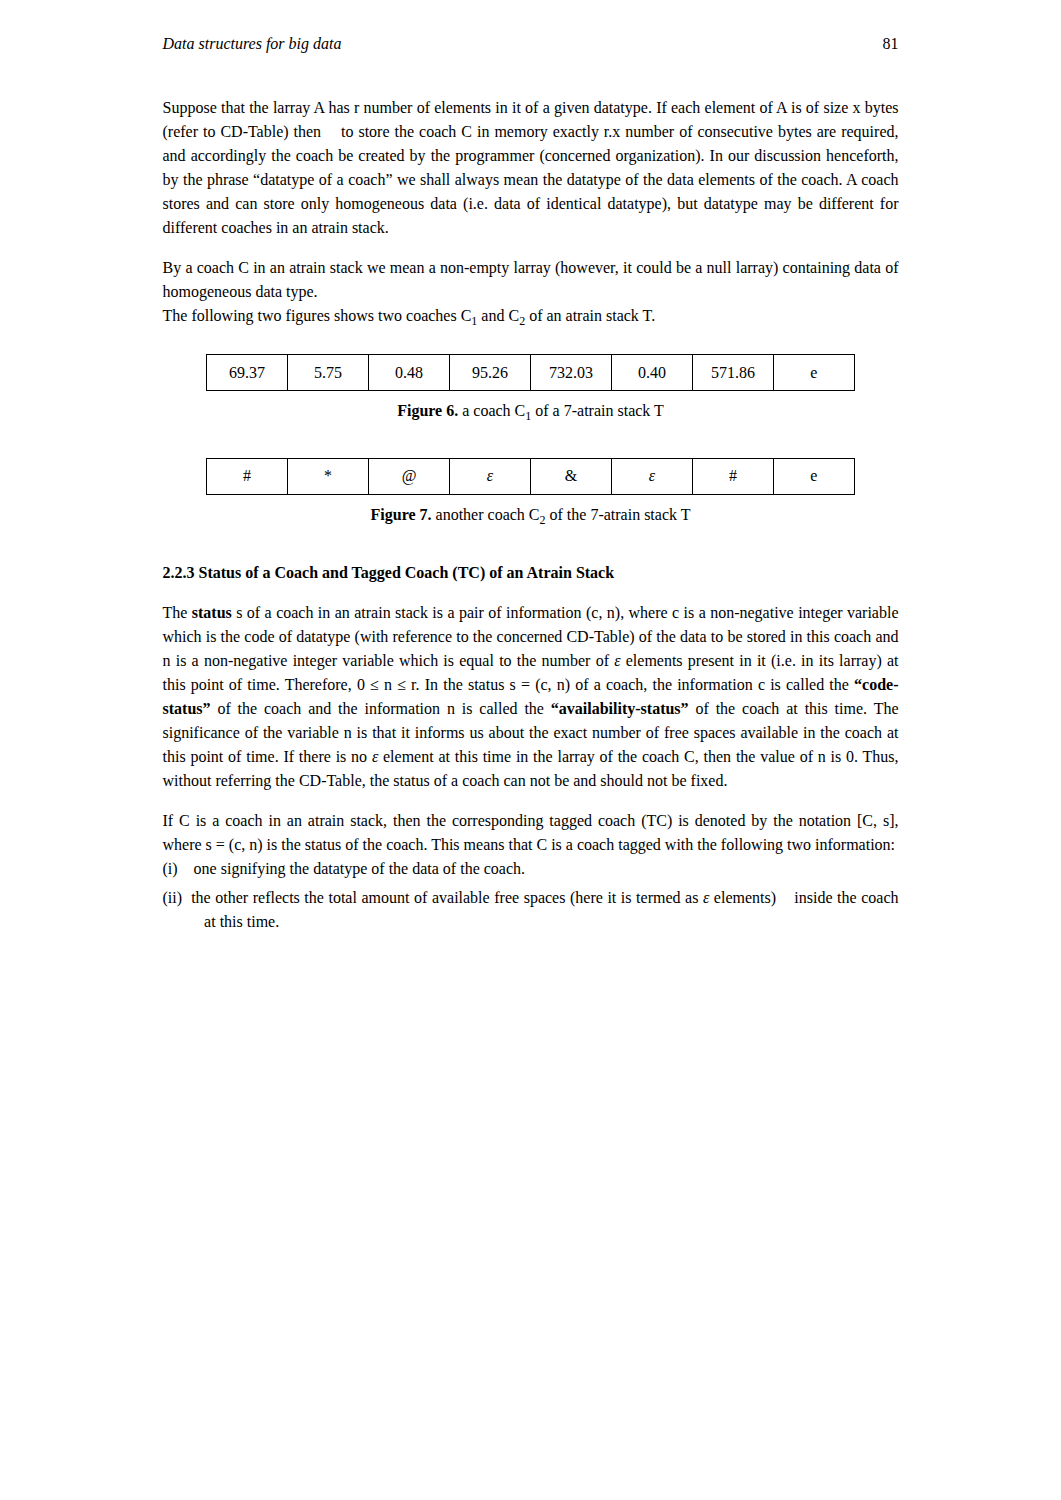Data structures for big data 81
Suppose that the larray A has r number of elements in it of a given datatype. If each element of A is of size x bytes (refer to CD-Table) then to store the coach C in memory exactly r.x number of consecutive bytes are required, and accordingly the coach be created by the programmer (concerned organization). In our discussion henceforth, by the phrase “datatype of a coach” we shall always mean the datatype of the data elements of the coach. A coach stores and can store only homogeneous data (i.e. data of identical datatype), but datatype may be different for different coaches in an atrain stack.
By a coach C in an atrain stack we mean a non-empty larray (however, it could be a null larray) containing data of homogeneous data type.
The following two figures shows two coaches C1 and C2 of an atrain stack T.
| 69.37 | 5.75 | 0.48 | 95.26 | 732.03 | 0.40 | 571.86 | e |
Figure 6. a coach C1 of a 7-atrain stack T
| # | * | @ | ε | & | ε | # | e |
Figure 7. another coach C2 of the 7-atrain stack T
2.2.3 Status of a Coach and Tagged Coach (TC) of an Atrain Stack
The status s of a coach in an atrain stack is a pair of information (c, n), where c is a non-negative integer variable which is the code of datatype (with reference to the concerned CD-Table) of the data to be stored in this coach and n is a non-negative integer variable which is equal to the number of ε elements present in it (i.e. in its larray) at this point of time. Therefore, 0 ≤ n ≤ r. In the status s = (c, n) of a coach, the information c is called the “code-status” of the coach and the information n is called the “availability-status” of the coach at this time. The significance of the variable n is that it informs us about the exact number of free spaces available in the coach at this point of time. If there is no ε element at this time in the larray of the coach C, then the value of n is 0. Thus, without referring the CD-Table, the status of a coach can not be and should not be fixed.
If C is a coach in an atrain stack, then the corresponding tagged coach (TC) is denoted by the notation [C, s], where s = (c, n) is the status of the coach. This means that C is a coach tagged with the following two information:
(i) one signifying the datatype of the data of the coach.
(ii) the other reflects the total amount of available free spaces (here it is termed as ε elements) inside the coach at this time.